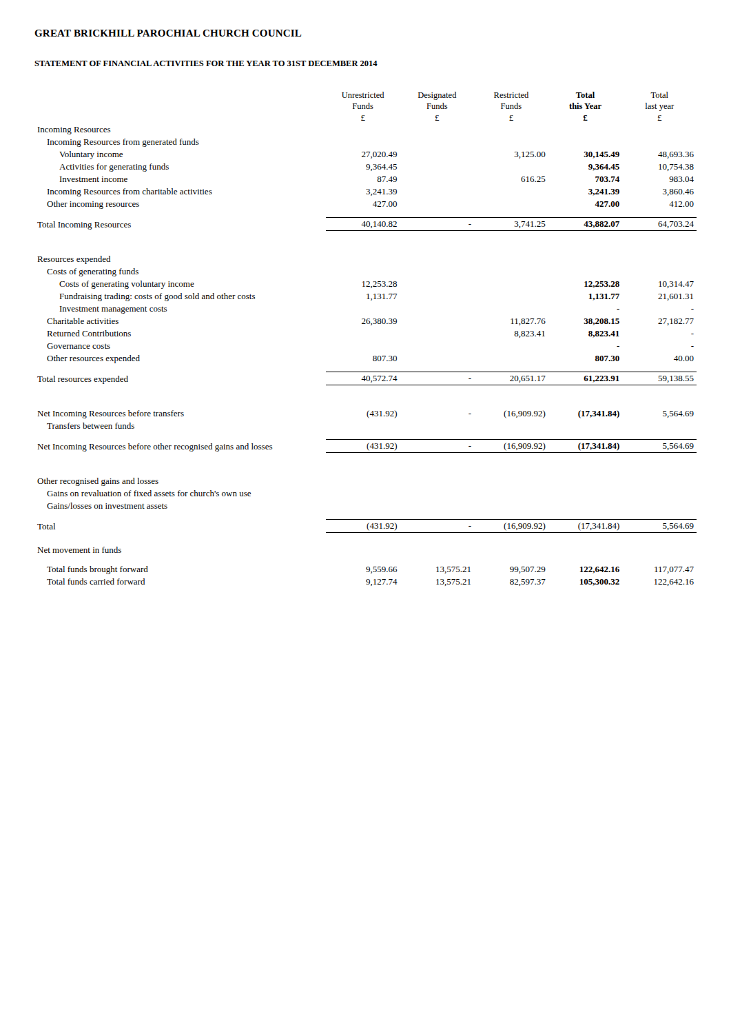GREAT BRICKHILL PAROCHIAL CHURCH COUNCIL
STATEMENT OF FINANCIAL ACTIVITIES FOR THE YEAR TO 31ST DECEMBER 2014
| | Unrestricted | Designated | Restricted | Total | Total |
| --- | --- | --- | --- | --- | --- |
| | Funds | Funds | Funds | this Year | last year |
| | £ | £ | £ | £ | £ |
| Incoming Resources | | | | | |
| Incoming Resources from generated funds | | | | | |
| Voluntary income | 27,020.49 | | 3,125.00 | 30,145.49 | 48,693.36 |
| Activities for generating funds | 9,364.45 | | | 9,364.45 | 10,754.38 |
| Investment income | 87.49 | | 616.25 | 703.74 | 983.04 |
| Incoming Resources from charitable activities | 3,241.39 | | | 3,241.39 | 3,860.46 |
| Other incoming resources | 427.00 | | | 427.00 | 412.00 |
| Total Incoming Resources | 40,140.82 | - | 3,741.25 | 43,882.07 | 64,703.24 |
| Resources expended | | | | | |
| Costs of generating funds | | | | | |
| Costs of generating voluntary income | 12,253.28 | | | 12,253.28 | 10,314.47 |
| Fundraising trading: costs of good sold and other costs | 1,131.77 | | | 1,131.77 | 21,601.31 |
| Investment management costs | | | | - | - |
| Charitable activities | 26,380.39 | | 11,827.76 | 38,208.15 | 27,182.77 |
| Returned Contributions | | | 8,823.41 | 8,823.41 | - |
| Governance costs | | | | - | - |
| Other resources expended | 807.30 | | | 807.30 | 40.00 |
| Total resources expended | 40,572.74 | - | 20,651.17 | 61,223.91 | 59,138.55 |
| Net Incoming Resources before transfers | (431.92) | - | (16,909.92) | (17,341.84) | 5,564.69 |
| Transfers between funds | | | | | |
| Net Incoming Resources before other recognised gains and losses | (431.92) | - | (16,909.92) | (17,341.84) | 5,564.69 |
| Other recognised gains and losses | | | | | |
| Gains on revaluation of fixed assets for church's own use | | | | | |
| Gains/losses on investment assets | | | | | |
| Total | (431.92) | - | (16,909.92) | (17,341.84) | 5,564.69 |
| Net movement in funds | | | | | |
| Total funds brought forward | 9,559.66 | 13,575.21 | 99,507.29 | 122,642.16 | 117,077.47 |
| Total funds carried forward | 9,127.74 | 13,575.21 | 82,597.37 | 105,300.32 | 122,642.16 |